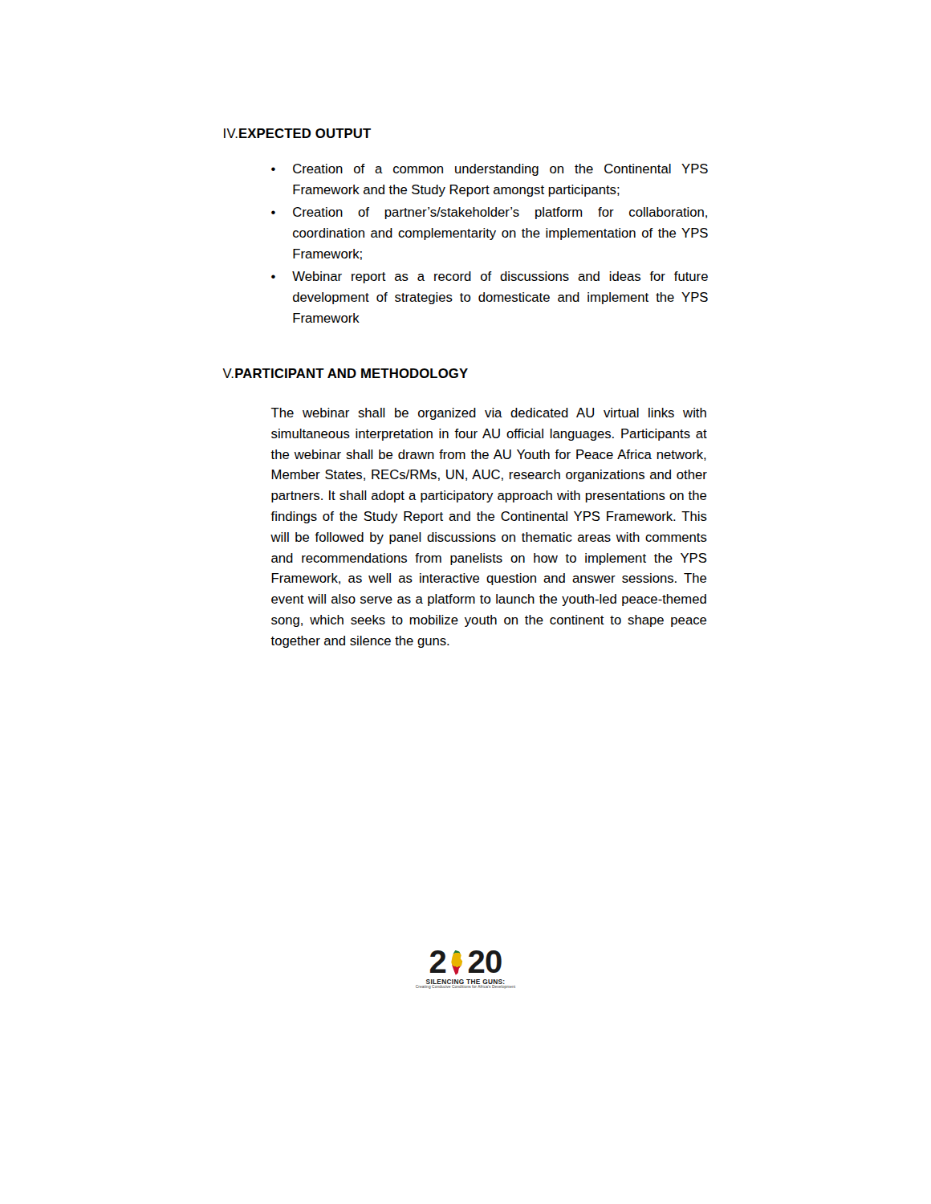IV. EXPECTED OUTPUT
Creation of a common understanding on the Continental YPS Framework and the Study Report amongst participants;
Creation of partner’s/stakeholder’s platform for collaboration, coordination and complementarity on the implementation of the YPS Framework;
Webinar report as a record of discussions and ideas for future development of strategies to domesticate and implement the YPS Framework
V. PARTICIPANT AND METHODOLOGY
The webinar shall be organized via dedicated AU virtual links with simultaneous interpretation in four AU official languages. Participants at the webinar shall be drawn from the AU Youth for Peace Africa network, Member States, RECs/RMs, UN, AUC, research organizations and other partners. It shall adopt a participatory approach with presentations on the findings of the Study Report and the Continental YPS Framework. This will be followed by panel discussions on thematic areas with comments and recommendations from panelists on how to implement the YPS Framework, as well as interactive question and answer sessions. The event will also serve as a platform to launch the youth-led peace-themed song, which seeks to mobilize youth on the continent to shape peace together and silence the guns.
2 20
Silencing the Guns:
Creating Conducive Conditions for Africa's Development